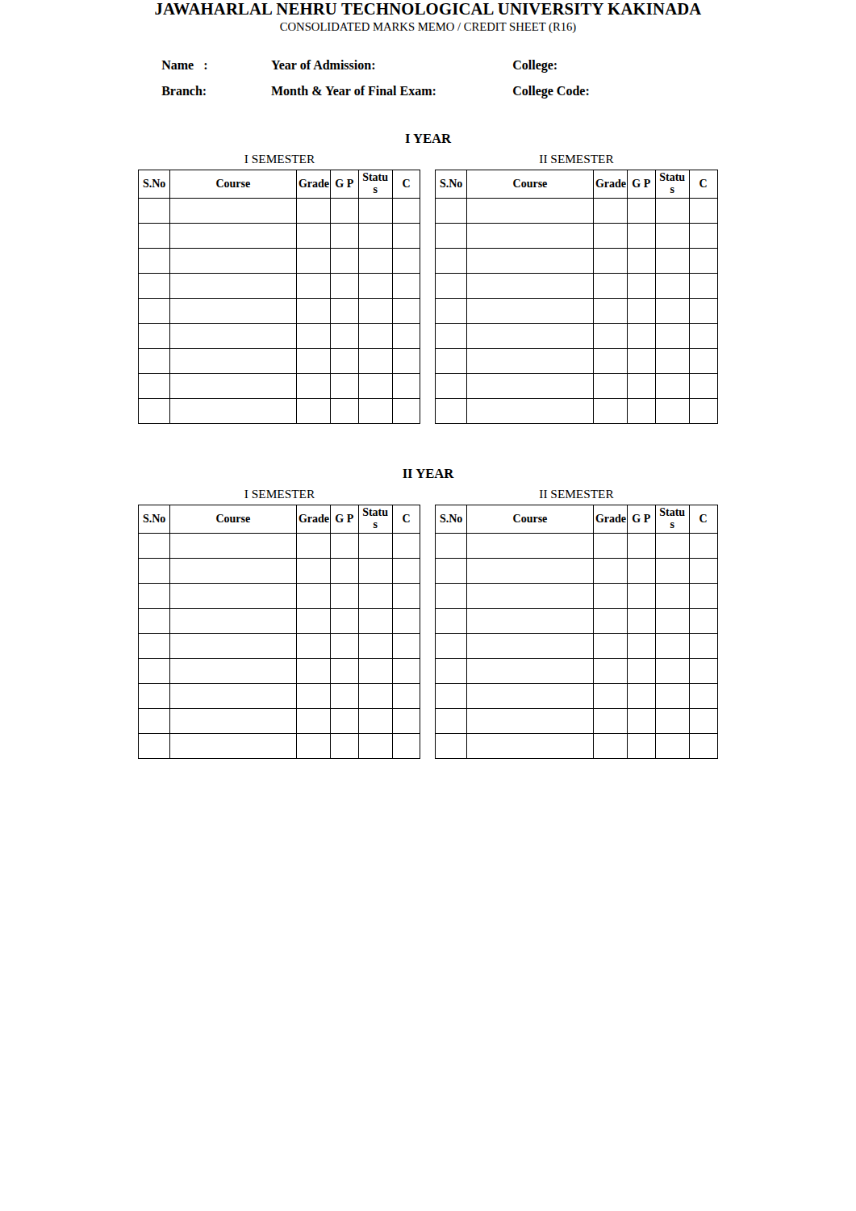JAWAHARLAL NEHRU TECHNOLOGICAL UNIVERSITY KAKINADA
CONSOLIDATED MARKS MEMO / CREDIT SHEET (R16)
| Name : | Year of Admission: | College: |
| Branch: | Month & Year of Final Exam: | College Code: |
I YEAR
| I SEMESTER / S.No / Course / Grade / G P / Statu s / C / / --- / --- / --- / --- / --- / --- / | II SEMESTER / S.No / Course / Grade / G P / Statu s / C / / --- / --- / --- / --- / --- / --- / |
II YEAR
| I SEMESTER / S.No / Course / Grade / G P / Statu s / C / / --- / --- / --- / --- / --- / --- / | II SEMESTER / S.No / Course / Grade / G P / Statu s / C / / --- / --- / --- / --- / --- / --- / |